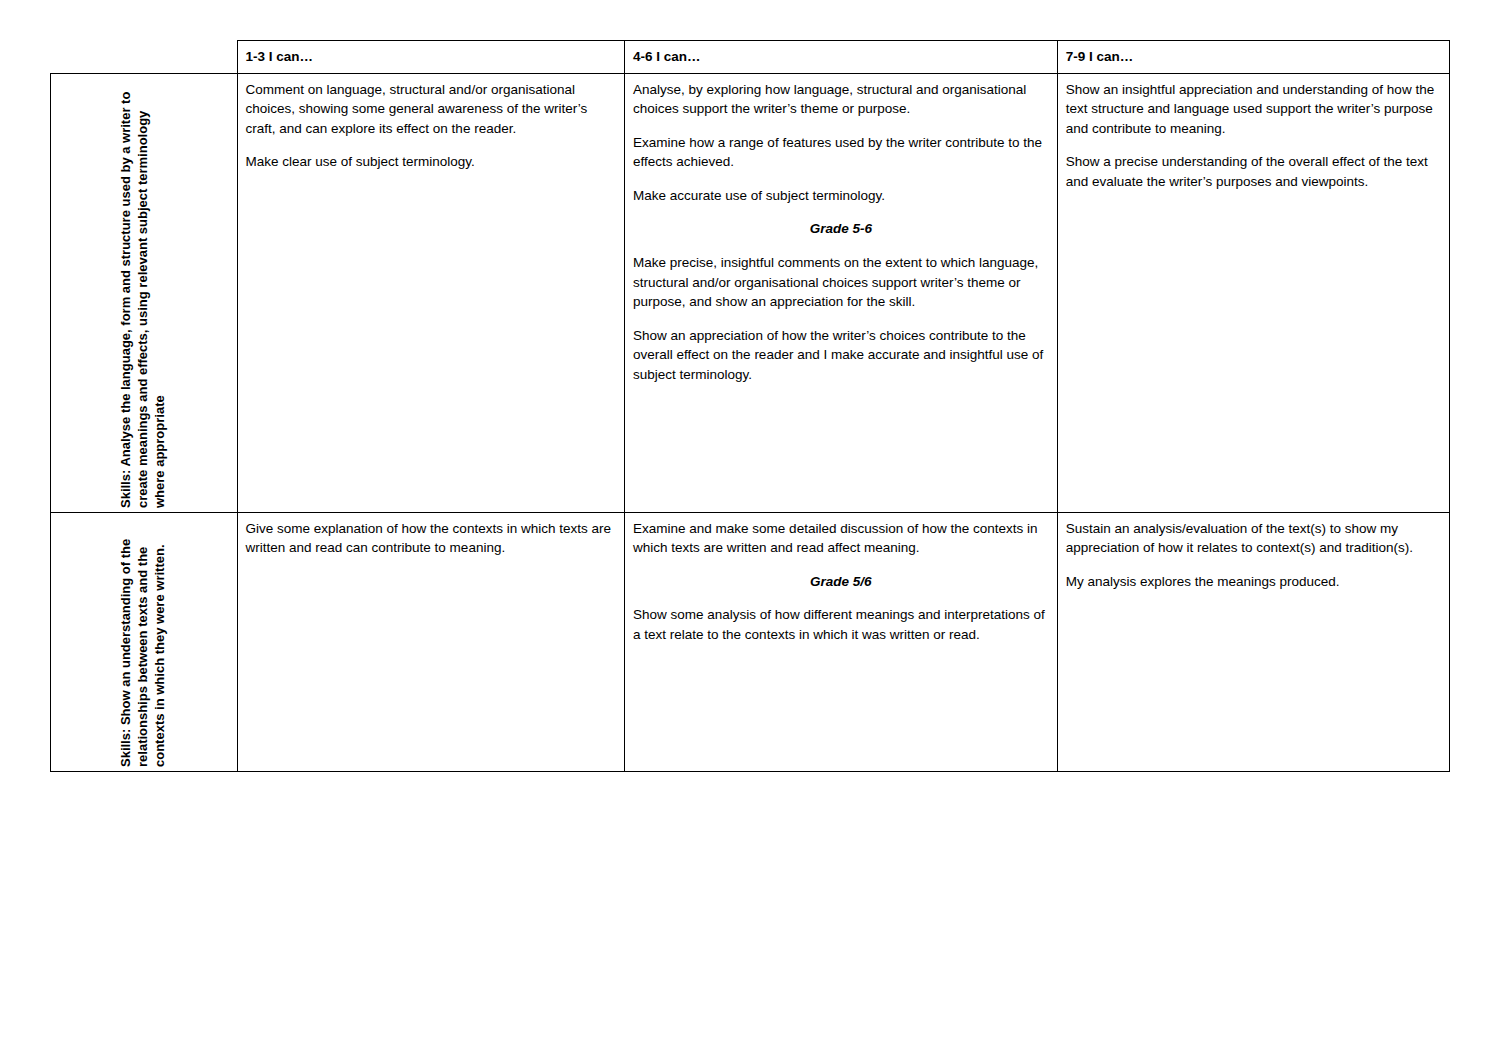| | 1-3 I can… | 4-6 I can… | 7-9 I can… |
| --- | --- | --- | --- |
| Skills: Analyse the language, form and structure used by a writer to create meanings and effects, using relevant subject terminology where appropriate | Comment on language, structural and/or organisational choices, showing some general awareness of the writer’s craft, and can explore its effect on the reader. Make clear use of subject terminology. | Analyse, by exploring how language, structural and organisational choices support the writer’s theme or purpose. Examine how a range of features used by the writer contribute to the effects achieved. Make accurate use of subject terminology. Grade 5-6 Make precise, insightful comments on the extent to which language, structural and/or organisational choices support writer’s theme or purpose, and show an appreciation for the skill. Show an appreciation of how the writer’s choices contribute to the overall effect on the reader and I make accurate and insightful use of subject terminology. | Show an insightful appreciation and understanding of how the text structure and language used support the writer’s purpose and contribute to meaning. Show a precise understanding of the overall effect of the text and evaluate the writer’s purposes and viewpoints. |
| Skills: Show an understanding of the relationships between texts and the contexts in which they were written. | Give some explanation of how the contexts in which texts are written and read can contribute to meaning. | Examine and make some detailed discussion of how the contexts in which texts are written and read affect meaning. Grade 5/6 Show some analysis of how different meanings and interpretations of a text relate to the contexts in which it was written or read. | Sustain an analysis/evaluation of the text(s) to show my appreciation of how it relates to context(s) and tradition(s). My analysis explores the meanings produced. |